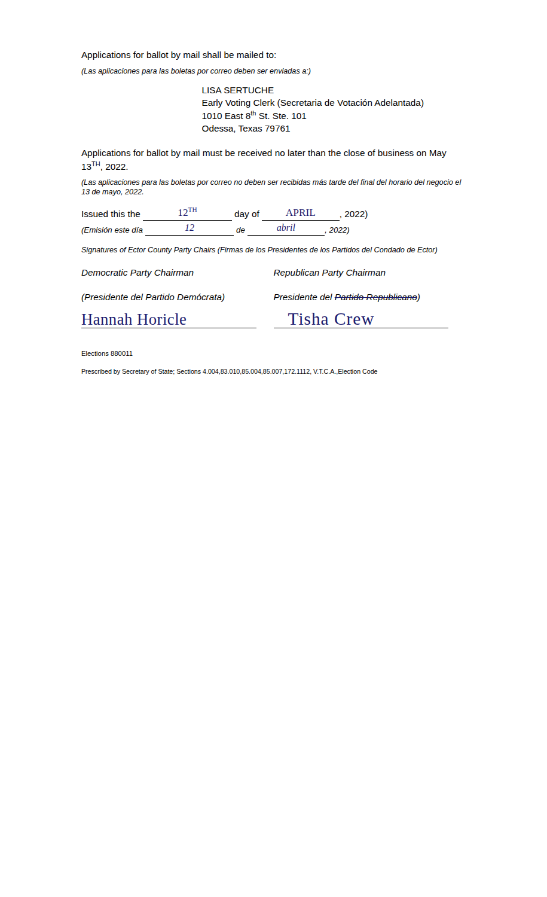Applications for ballot by mail shall be mailed to:
(Las aplicaciones para las boletas por correo deben ser enviadas a:)
LISA SERTUCHE Early Voting Clerk (Secretaria de Votación Adelantada) 1010 East 8th St. Ste. 101 Odessa, Texas 79761
Applications for ballot by mail must be received no later than the close of business on May 13TH, 2022.
(Las aplicaciones para las boletas por correo no deben ser recibidas más tarde del final del horario del negocio el 13 de mayo, 2022.
Issued this the 12TH day of APRIL, 2022)
(Emisión este día 12 de abril, 2022)
Signatures of Ector County Party Chairs (Firmas de los Presidentes de los Partidos del Condado de Ector)
| Democratic Party Chairman (Presidente del Partido Demócrata) Hannah Horicle | Republican Party Chairman Presidente del Partido Republicano ) Tisha Crew |
Elections 880011
Prescribed by Secretary of State; Sections 4.004,83.010,85.004,85.007,172.1112, V.T.C.A.,Election Code